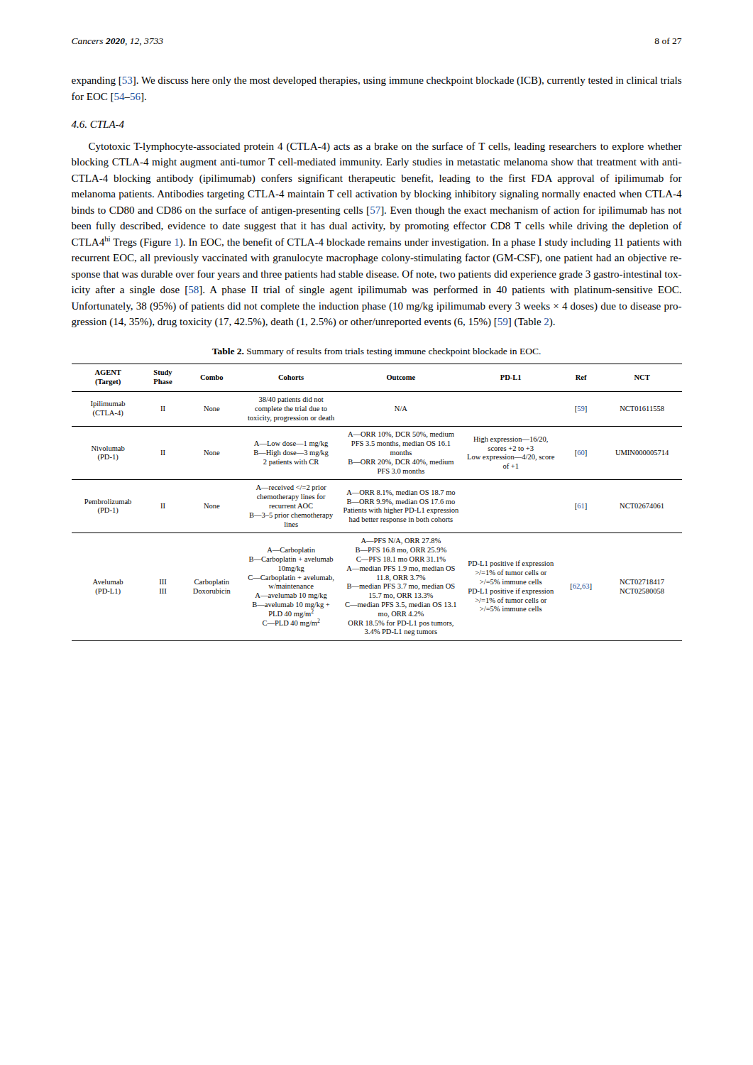Cancers 2020, 12, 3733 8 of 27
expanding [53]. We discuss here only the most developed therapies, using immune checkpoint blockade (ICB), currently tested in clinical trials for EOC [54–56].
4.6. CTLA-4
Cytotoxic T-lymphocyte-associated protein 4 (CTLA-4) acts as a brake on the surface of T cells, leading researchers to explore whether blocking CTLA-4 might augment anti-tumor T cell-mediated immunity. Early studies in metastatic melanoma show that treatment with anti-CTLA-4 blocking antibody (ipilimumab) confers significant therapeutic benefit, leading to the first FDA approval of ipilimumab for melanoma patients. Antibodies targeting CTLA-4 maintain T cell activation by blocking inhibitory signaling normally enacted when CTLA-4 binds to CD80 and CD86 on the surface of antigen-presenting cells [57]. Even though the exact mechanism of action for ipilimumab has not been fully described, evidence to date suggest that it has dual activity, by promoting effector CD8 T cells while driving the depletion of CTLA4hi Tregs (Figure 1). In EOC, the benefit of CTLA-4 blockade remains under investigation. In a phase I study including 11 patients with recurrent EOC, all previously vaccinated with granulocyte macrophage colony-stimulating factor (GM-CSF), one patient had an objective response that was durable over four years and three patients had stable disease. Of note, two patients did experience grade 3 gastro-intestinal toxicity after a single dose [58]. A phase II trial of single agent ipilimumab was performed in 40 patients with platinum-sensitive EOC. Unfortunately, 38 (95%) of patients did not complete the induction phase (10 mg/kg ipilimumab every 3 weeks × 4 doses) due to disease progression (14, 35%), drug toxicity (17, 42.5%), death (1, 2.5%) or other/unreported events (6, 15%) [59] (Table 2).
Table 2. Summary of results from trials testing immune checkpoint blockade in EOC.
| AGENT (Target) | Study Phase | Combo | Cohorts | Outcome | PD-L1 | Ref | NCT |
| --- | --- | --- | --- | --- | --- | --- | --- |
| Ipilimumab (CTLA-4) | II | None | 38/40 patients did not complete the trial due to toxicity, progression or death | N/A | | [ 59 ] | NCT01611558 |
| Nivolumab (PD-1) | II | None | A—Low dose—1 mg/kg B—High dose—3 mg/kg 2 patients with CR | A—ORR 10%, DCR 50%, medium PFS 3.5 months, median OS 16.1 months B—ORR 20%, DCR 40%, medium PFS 3.0 months | High expression—16/20, scores +2 to +3 Low expression—4/20, score of +1 | [ 60 ] | UMIN000005714 |
| Pembrolizumab (PD-1) | II | None | A—received </=2 prior chemotherapy lines for recurrent AOC B—3–5 prior chemotherapy lines | A—ORR 8.1%, median OS 18.7 mo B—ORR 9.9%, median OS 17.6 mo Patients with higher PD-L1 expression had better response in both cohorts | | [ 61 ] | NCT02674061 |
| Avelumab (PD-L1) | III III | Carboplatin Doxorubicin | A—Carboplatin B—Carboplatin + avelumab 10mg/kg C—Carboplatin + avelumab, w/maintenance A—avelumab 10 mg/kg B—avelumab 10 mg/kg + PLD 40 mg/m 2 C—PLD 40 mg/m 2 | A—PFS N/A, ORR 27.8% B—PFS 16.8 mo, ORR 25.9% C—PFS 18.1 mo ORR 31.1% A—median PFS 1.9 mo, median OS 11.8, ORR 3.7% B—median PFS 3.7 mo, median OS 15.7 mo, ORR 13.3% C—median PFS 3.5, median OS 13.1 mo, ORR 4.2% ORR 18.5% for PD-L1 pos tumors, 3.4% PD-L1 neg tumors | PD-L1 positive if expression >/=1% of tumor cells or >/=5% immune cells PD-L1 positive if expression >/=1% of tumor cells or >/=5% immune cells | [ 62 , 63 ] | NCT02718417 NCT02580058 |